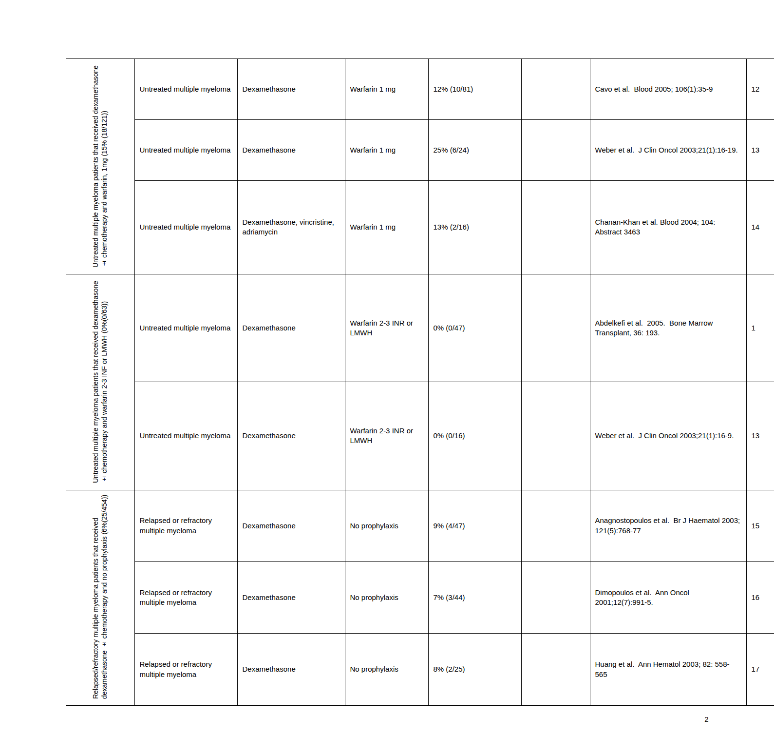| Untreated multiple myeloma patients that received dexamethasone ± chemotherapy and warfarin, 1mg (15% (18/121)) | Untreated multiple myeloma | Dexamethasone | Warfarin 1 mg | 12% (10/81) | | Cavo et al. Blood 2005; 106(1):35-9 | 12 |
| Untreated multiple myeloma | Dexamethasone | Warfarin 1 mg | 25% (6/24) | | Weber et al. J Clin Oncol 2003;21(1):16-19. | 13 |
| Untreated multiple myeloma | Dexamethasone, vincristine, adriamycin | Warfarin 1 mg | 13% (2/16) | | Chanan-Khan et al. Blood 2004; 104: Abstract 3463 | 14 |
| Untreated multiple myeloma patients that received dexamethasone ± chemotherapy and warfarin 2-3 INF or LMWH (0%(0/63)) | Untreated multiple myeloma | Dexamethasone | Warfarin 2-3 INR or LMWH | 0% (0/47) | | Abdelkefi et al. 2005. Bone Marrow Transplant, 36: 193. | 1 |
| Untreated multiple myeloma | Dexamethasone | Warfarin 2-3 INR or LMWH | 0% (0/16) | | Weber et al. J Clin Oncol 2003;21(1):16-9. | 13 |
| Relapsed/refractory multiple myeloma patients that received dexamethasone ± chemotherapy and no prophylaxis (6%(25/454)) | Relapsed or refractory multiple myeloma | Dexamethasone | No prophylaxis | 9% (4/47) | | Anagnostopoulos et al. Br J Haematol 2003; 121(5):768-77 | 15 |
| Relapsed or refractory multiple myeloma | Dexamethasone | No prophylaxis | 7% (3/44) | | Dimopoulos et al. Ann Oncol 2001;12(7):991-5. | 16 |
| Relapsed or refractory multiple myeloma | Dexamethasone | No prophylaxis | 8% (2/25) | | Huang et al. Ann Hematol 2003; 82: 558-565 | 17 |
2